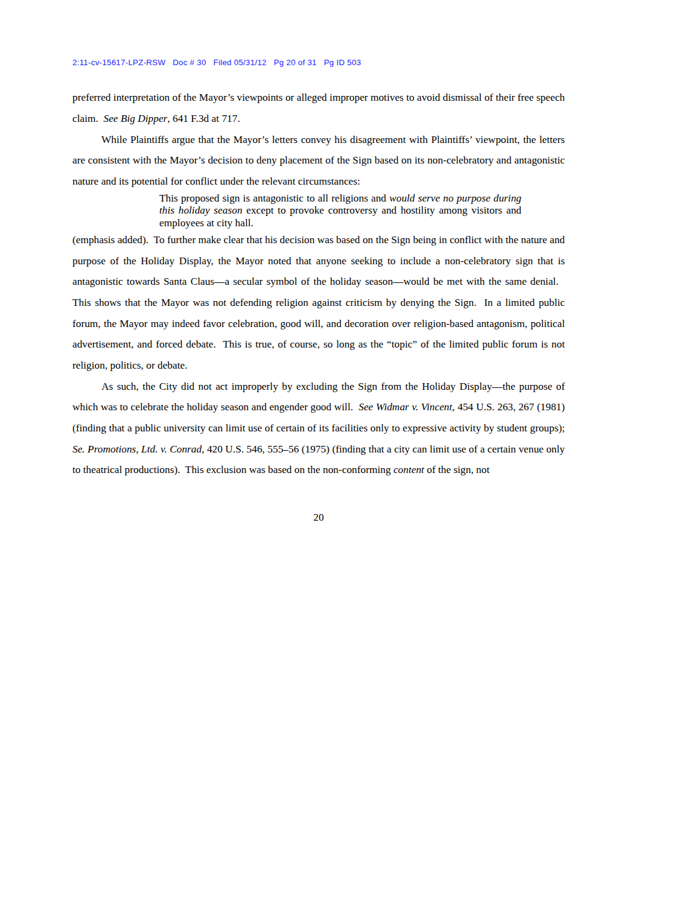2:11-cv-15617-LPZ-RSW Doc # 30 Filed 05/31/12 Pg 20 of 31 Pg ID 503
preferred interpretation of the Mayor’s viewpoints or alleged improper motives to avoid dismissal of their free speech claim. See Big Dipper, 641 F.3d at 717.
While Plaintiffs argue that the Mayor’s letters convey his disagreement with Plaintiffs’ viewpoint, the letters are consistent with the Mayor’s decision to deny placement of the Sign based on its non-celebratory and antagonistic nature and its potential for conflict under the relevant circumstances:
This proposed sign is antagonistic to all religions and would serve no purpose during this holiday season except to provoke controversy and hostility among visitors and employees at city hall.
(emphasis added). To further make clear that his decision was based on the Sign being in conflict with the nature and purpose of the Holiday Display, the Mayor noted that anyone seeking to include a non-celebratory sign that is antagonistic towards Santa Claus—a secular symbol of the holiday season—would be met with the same denial. This shows that the Mayor was not defending religion against criticism by denying the Sign. In a limited public forum, the Mayor may indeed favor celebration, good will, and decoration over religion-based antagonism, political advertisement, and forced debate. This is true, of course, so long as the “topic” of the limited public forum is not religion, politics, or debate.
As such, the City did not act improperly by excluding the Sign from the Holiday Display—the purpose of which was to celebrate the holiday season and engender good will. See Widmar v. Vincent, 454 U.S. 263, 267 (1981) (finding that a public university can limit use of certain of its facilities only to expressive activity by student groups); Se. Promotions, Ltd. v. Conrad, 420 U.S. 546, 555–56 (1975) (finding that a city can limit use of a certain venue only to theatrical productions). This exclusion was based on the non-conforming content of the sign, not
20